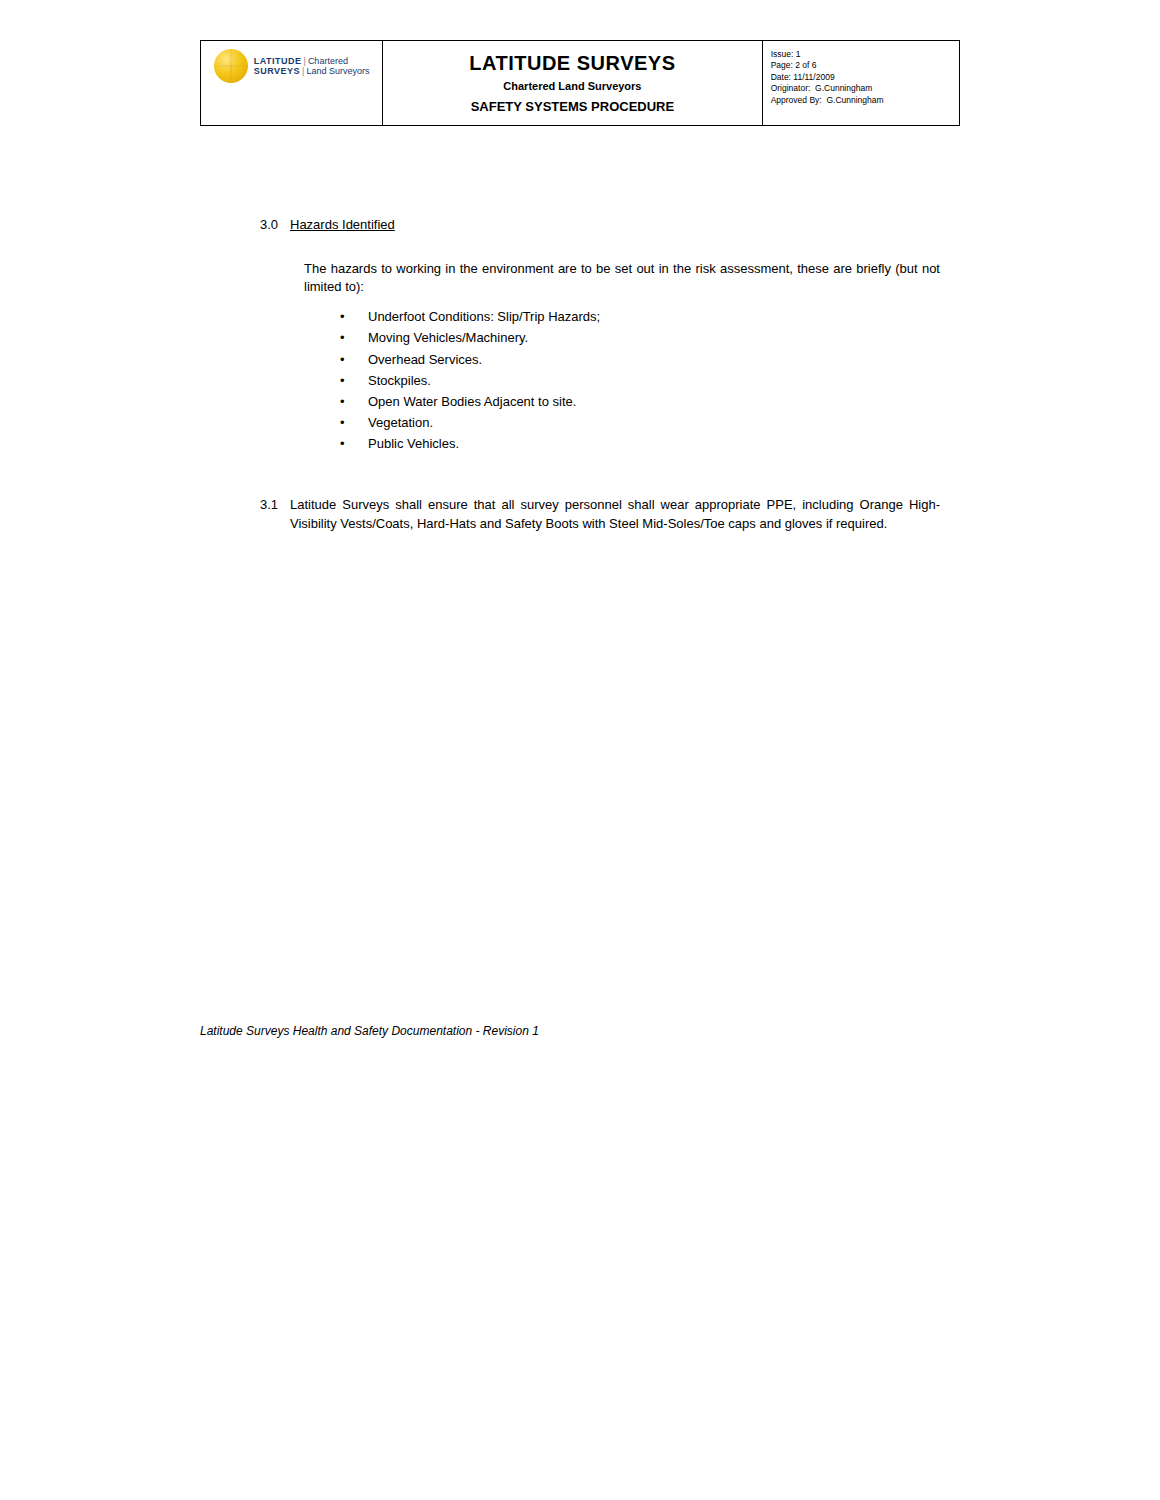| LATITUDE / Chartered SURVEYS / Land Surveyors | LATITUDE SURVEYS Chartered Land Surveyors SAFETY SYSTEMS PROCEDURE | Issue: 1 Page: 2 of 6 Date: 11/11/2009 Originator: G.Cunningham Approved By: G.Cunningham |
3.0
Hazards Identified
The hazards to working in the environment are to be set out in the risk assessment, these are briefly (but not limited to):
Underfoot Conditions: Slip/Trip Hazards;
Moving Vehicles/Machinery.
Overhead Services.
Stockpiles.
Open Water Bodies Adjacent to site.
Vegetation.
Public Vehicles.
3.1
Latitude Surveys shall ensure that all survey personnel shall wear appropriate PPE, including Orange High-Visibility Vests/Coats, Hard-Hats and Safety Boots with Steel Mid-Soles/Toe caps and gloves if required.
Latitude Surveys Health and Safety Documentation - Revision 1